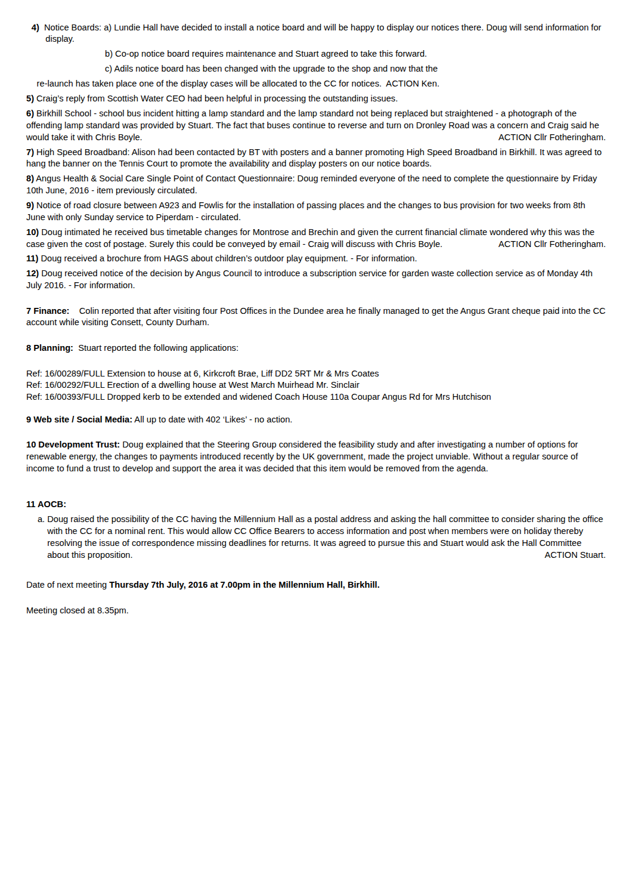4) Notice Boards: a) Lundie Hall have decided to install a notice board and will be happy to display our notices there. Doug will send information for display.
b) Co-op notice board requires maintenance and Stuart agreed to take this forward.
c) Adils notice board has been changed with the upgrade to the shop and now that the
re-launch has taken place one of the display cases will be allocated to the CC for notices. ACTION Ken.
5) Craig’s reply from Scottish Water CEO had been helpful in processing the outstanding issues.
6) Birkhill School - school bus incident hitting a lamp standard and the lamp standard not being replaced but straightened - a photograph of the offending lamp standard was provided by Stuart. The fact that buses continue to reverse and turn on Dronley Road was a concern and Craig said he would take it with Chris Boyle.ACTION Cllr Fotheringham.
7) High Speed Broadband: Alison had been contacted by BT with posters and a banner promoting High Speed Broadband in Birkhill. It was agreed to hang the banner on the Tennis Court to promote the availability and display posters on our notice boards.
8) Angus Health & Social Care Single Point of Contact Questionnaire: Doug reminded everyone of the need to complete the questionnaire by Friday 10th June, 2016 - item previously circulated.
9) Notice of road closure between A923 and Fowlis for the installation of passing places and the changes to bus provision for two weeks from 8th June with only Sunday service to Piperdam - circulated.
10) Doug intimated he received bus timetable changes for Montrose and Brechin and given the current financial climate wondered why this was the case given the cost of postage. Surely this could be conveyed by email - Craig will discuss with Chris Boyle.ACTION Cllr Fotheringham.
11) Doug received a brochure from HAGS about children’s outdoor play equipment. - For information.
12) Doug received notice of the decision by Angus Council to introduce a subscription service for garden waste collection service as of Monday 4th July 2016. - For information.
7 Finance: Colin reported that after visiting four Post Offices in the Dundee area he finally managed to get the Angus Grant cheque paid into the CC account while visiting Consett, County Durham.
8 Planning: Stuart reported the following applications:
Ref: 16/00289/FULL Extension to house at 6, Kirkcroft Brae, Liff DD2 5RT Mr & Mrs Coates
Ref: 16/00292/FULL Erection of a dwelling house at West March Muirhead Mr. Sinclair
Ref: 16/00393/FULL Dropped kerb to be extended and widened Coach House 110a Coupar Angus Rd for Mrs Hutchison
9 Web site / Social Media: All up to date with 402 ‘Likes’ - no action.
10 Development Trust: Doug explained that the Steering Group considered the feasibility study and after investigating a number of options for renewable energy, the changes to payments introduced recently by the UK government, made the project unviable. Without a regular source of income to fund a trust to develop and support the area it was decided that this item would be removed from the agenda.
11 AOCB:
Doug raised the possibility of the CC having the Millennium Hall as a postal address and asking the hall committee to consider sharing the office with the CC for a nominal rent. This would allow CC Office Bearers to access information and post when members were on holiday thereby resolving the issue of correspondence missing deadlines for returns. It was agreed to pursue this and Stuart would ask the Hall Committee about this proposition.ACTION Stuart.
Date of next meeting Thursday 7th July, 2016 at 7.00pm in the Millennium Hall, Birkhill.
Meeting closed at 8.35pm.